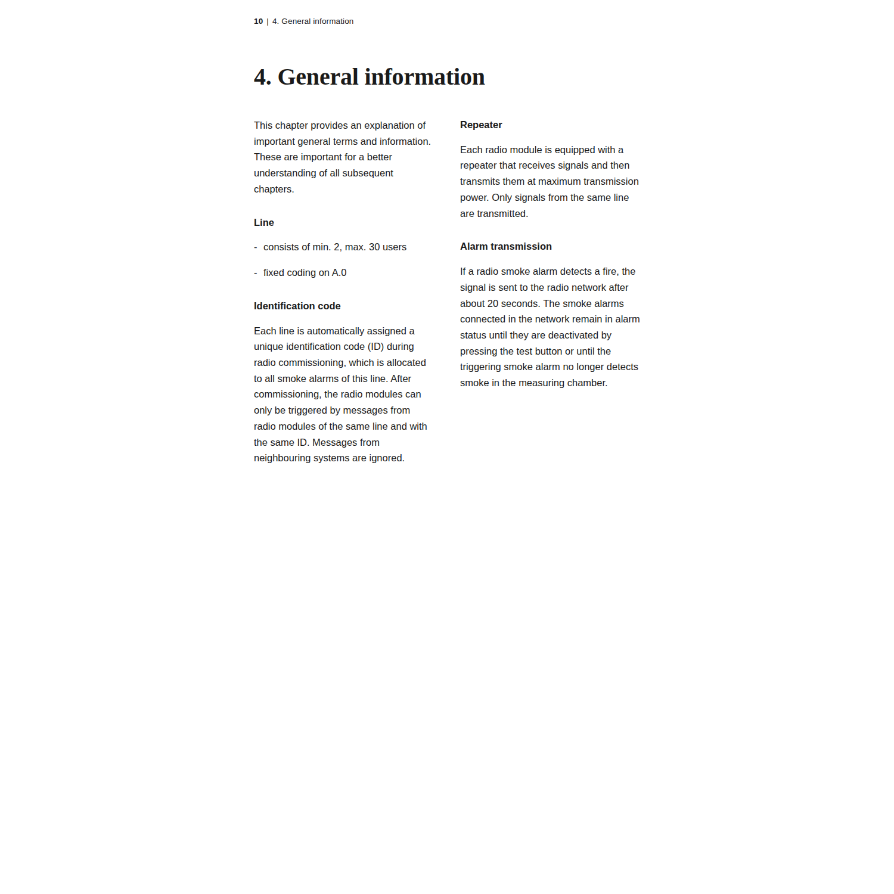10|4. General information
4. General information
This chapter provides an explanation of important general terms and information. These are important for a better understanding of all subsequent chapters.
Line
consists of min. 2, max. 30 users
fixed coding on A.0
Identification code
Each line is automatically assigned a unique identification code (ID) during radio commissioning, which is allocated to all smoke alarms of this line. After commissioning, the radio modules can only be triggered by messages from radio modules of the same line and with the same ID. Messages from neighbouring systems are ignored.
Repeater
Each radio module is equipped with a repeater that receives signals and then transmits them at maximum transmission power. Only signals from the same line are transmitted.
Alarm transmission
If a radio smoke alarm detects a fire, the signal is sent to the radio network after about 20 seconds. The smoke alarms connected in the network remain in alarm status until they are deactivated by pressing the test button or until the triggering smoke alarm no longer detects smoke in the measuring chamber.